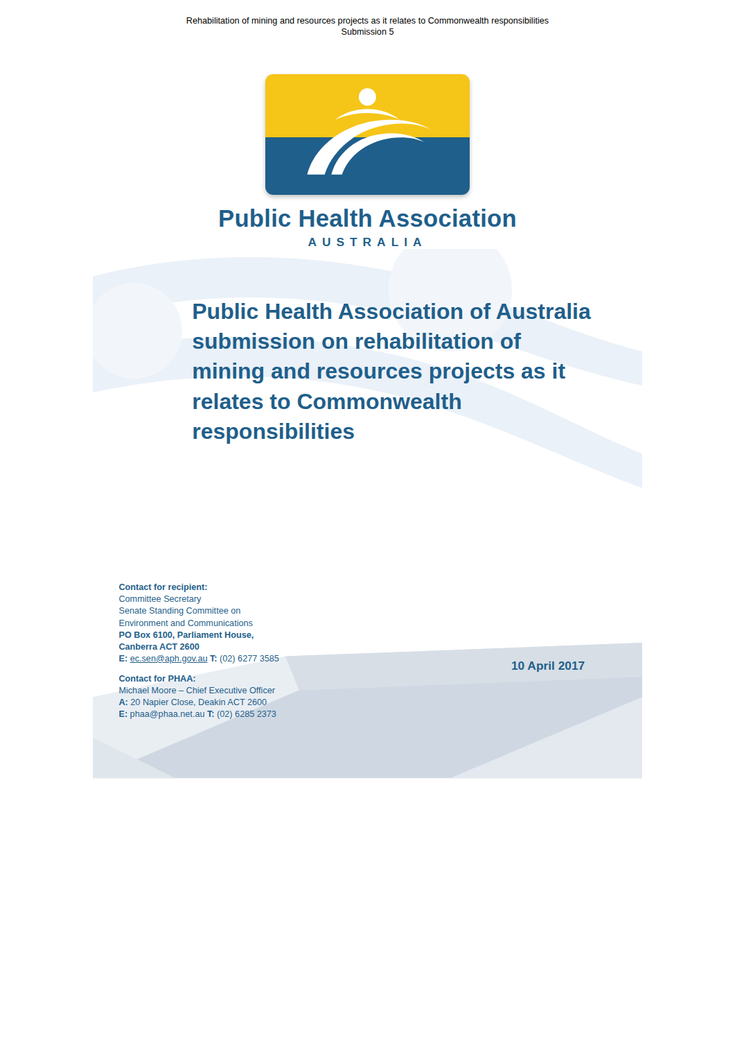Rehabilitation of mining and resources projects as it relates to Commonwealth responsibilities
Submission 5
Public Health Association
AUSTRALIA
Public Health Association of Australia submission on rehabilitation of mining and resources projects as it relates to Commonwealth responsibilities
Contact for recipient:
Committee Secretary
Senate Standing Committee on
Environment and Communications
PO Box 6100, Parliament House,
Canberra ACT 2600
E: ec.sen@aph.gov.au T: (02) 6277 3585
Contact for PHAA:
Michael Moore – Chief Executive Officer
A: 20 Napier Close, Deakin ACT 2600
E: phaa@phaa.net.au T: (02) 6285 2373
10 April 2017